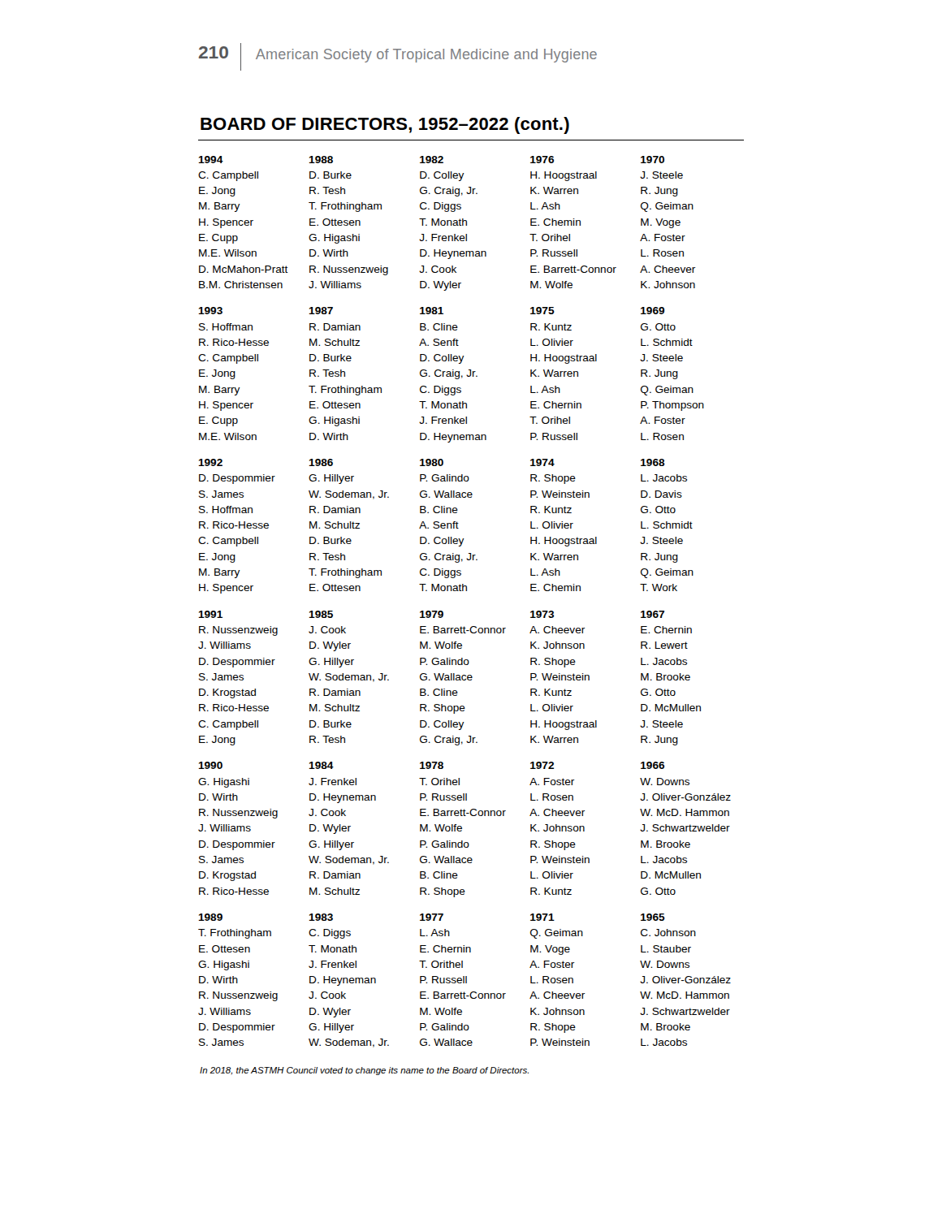210
American Society of Tropical Medicine and Hygiene
BOARD OF DIRECTORS, 1952–2022 (cont.)
1994
C. Campbell
E. Jong
M. Barry
H. Spencer
E. Cupp
M.E. Wilson
D. McMahon-Pratt
B.M. Christensen
1993
S. Hoffman
R. Rico-Hesse
C. Campbell
E. Jong
M. Barry
H. Spencer
E. Cupp
M.E. Wilson
1992
D. Despommier
S. James
S. Hoffman
R. Rico-Hesse
C. Campbell
E. Jong
M. Barry
H. Spencer
1991
R. Nussenzweig
J. Williams
D. Despommier
S. James
D. Krogstad
R. Rico-Hesse
C. Campbell
E. Jong
1990
G. Higashi
D. Wirth
R. Nussenzweig
J. Williams
D. Despommier
S. James
D. Krogstad
R. Rico-Hesse
1989
T. Frothingham
E. Ottesen
G. Higashi
D. Wirth
R. Nussenzweig
J. Williams
D. Despommier
S. James
1988
D. Burke
R. Tesh
T. Frothingham
E. Ottesen
G. Higashi
D. Wirth
R. Nussenzweig
J. Williams
1987
R. Damian
M. Schultz
D. Burke
R. Tesh
T. Frothingham
E. Ottesen
G. Higashi
D. Wirth
1986
G. Hillyer
W. Sodeman, Jr.
R. Damian
M. Schultz
D. Burke
R. Tesh
T. Frothingham
E. Ottesen
1985
J. Cook
D. Wyler
G. Hillyer
W. Sodeman, Jr.
R. Damian
M. Schultz
D. Burke
R. Tesh
1984
J. Frenkel
D. Heyneman
J. Cook
D. Wyler
G. Hillyer
W. Sodeman, Jr.
R. Damian
M. Schultz
1983
C. Diggs
T. Monath
J. Frenkel
D. Heyneman
J. Cook
D. Wyler
G. Hillyer
W. Sodeman, Jr.
1982
D. Colley
G. Craig, Jr.
C. Diggs
T. Monath
J. Frenkel
D. Heyneman
J. Cook
D. Wyler
1981
B. Cline
A. Senft
D. Colley
G. Craig, Jr.
C. Diggs
T. Monath
J. Frenkel
D. Heyneman
1980
P. Galindo
G. Wallace
B. Cline
A. Senft
D. Colley
G. Craig, Jr.
C. Diggs
T. Monath
1979
E. Barrett-Connor
M. Wolfe
P. Galindo
G. Wallace
B. Cline
R. Shope
D. Colley
G. Craig, Jr.
1978
T. Orihel
P. Russell
E. Barrett-Connor
M. Wolfe
P. Galindo
G. Wallace
B. Cline
R. Shope
1977
L. Ash
E. Chernin
T. Orithel
P. Russell
E. Barrett-Connor
M. Wolfe
P. Galindo
G. Wallace
1976
H. Hoogstraal
K. Warren
L. Ash
E. Chemin
T. Orihel
P. Russell
E. Barrett-Connor
M. Wolfe
1975
R. Kuntz
L. Olivier
H. Hoogstraal
K. Warren
L. Ash
E. Chernin
T. Orihel
P. Russell
1974
R. Shope
P. Weinstein
R. Kuntz
L. Olivier
H. Hoogstraal
K. Warren
L. Ash
E. Chemin
1973
A. Cheever
K. Johnson
R. Shope
P. Weinstein
R. Kuntz
L. Olivier
H. Hoogstraal
K. Warren
1972
A. Foster
L. Rosen
A. Cheever
K. Johnson
R. Shope
P. Weinstein
L. Olivier
R. Kuntz
1971
Q. Geiman
M. Voge
A. Foster
L. Rosen
A. Cheever
K. Johnson
R. Shope
P. Weinstein
1970
J. Steele
R. Jung
Q. Geiman
M. Voge
A. Foster
L. Rosen
A. Cheever
K. Johnson
1969
G. Otto
L. Schmidt
J. Steele
R. Jung
Q. Geiman
P. Thompson
A. Foster
L. Rosen
1968
L. Jacobs
D. Davis
G. Otto
L. Schmidt
J. Steele
R. Jung
Q. Geiman
T. Work
1967
E. Chernin
R. Lewert
L. Jacobs
M. Brooke
G. Otto
D. McMullen
J. Steele
R. Jung
1966
W. Downs
J. Oliver-González
W. McD. Hammon
J. Schwartzwelder
M. Brooke
L. Jacobs
D. McMullen
G. Otto
1965
C. Johnson
L. Stauber
W. Downs
J. Oliver-González
W. McD. Hammon
J. Schwartzwelder
M. Brooke
L. Jacobs
In 2018, the ASTMH Council voted to change its name to the Board of Directors.